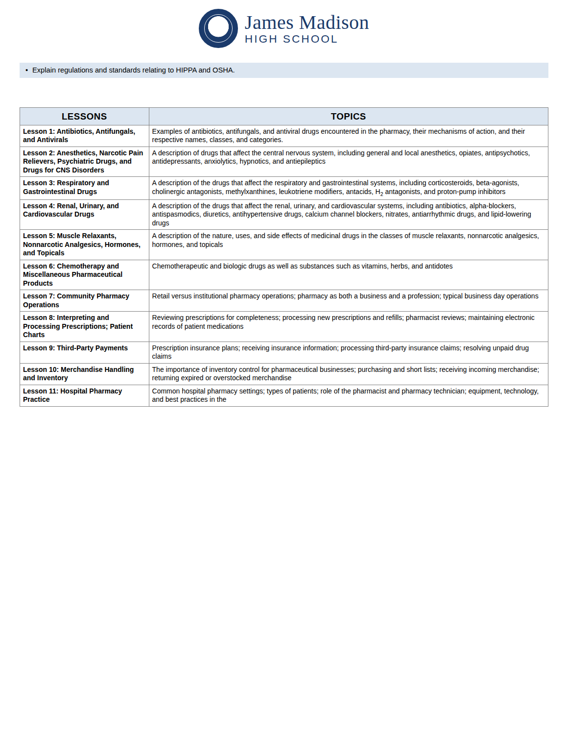James Madison
HIGH SCHOOL
Explain regulations and standards relating to HIPPA and OSHA.
| LESSONS | TOPICS |
| --- | --- |
| Lesson 1: Antibiotics, Antifungals, and Antivirals | Examples of antibiotics, antifungals, and antiviral drugs encountered in the pharmacy, their mechanisms of action, and their respective names, classes, and categories. |
| Lesson 2: Anesthetics, Narcotic Pain Relievers, Psychiatric Drugs, and Drugs for CNS Disorders | A description of drugs that affect the central nervous system, including general and local anesthetics, opiates, antipsychotics, antidepressants, anxiolytics, hypnotics, and antiepileptics |
| Lesson 3: Respiratory and Gastrointestinal Drugs | A description of the drugs that affect the respiratory and gastrointestinal systems, including corticosteroids, beta-agonists, cholinergic antagonists, methylxanthines, leukotriene modifiers, antacids, H 2 antagonists, and proton-pump inhibitors |
| Lesson 4: Renal, Urinary, and Cardiovascular Drugs | A description of the drugs that affect the renal, urinary, and cardiovascular systems, including antibiotics, alpha-blockers, antispasmodics, diuretics, antihypertensive drugs, calcium channel blockers, nitrates, antiarrhythmic drugs, and lipid-lowering drugs |
| Lesson 5: Muscle Relaxants, Nonnarcotic Analgesics, Hormones, and Topicals | A description of the nature, uses, and side effects of medicinal drugs in the classes of muscle relaxants, nonnarcotic analgesics, hormones, and topicals |
| Lesson 6: Chemotherapy and Miscellaneous Pharmaceutical Products | Chemotherapeutic and biologic drugs as well as substances such as vitamins, herbs, and antidotes |
| Lesson 7: Community Pharmacy Operations | Retail versus institutional pharmacy operations; pharmacy as both a business and a profession; typical business day operations |
| Lesson 8: Interpreting and Processing Prescriptions; Patient Charts | Reviewing prescriptions for completeness; processing new prescriptions and refills; pharmacist reviews; maintaining electronic records of patient medications |
| Lesson 9: Third-Party Payments | Prescription insurance plans; receiving insurance information; processing third-party insurance claims; resolving unpaid drug claims |
| Lesson 10: Merchandise Handling and Inventory | The importance of inventory control for pharmaceutical businesses; purchasing and short lists; receiving incoming merchandise; returning expired or overstocked merchandise |
| Lesson 11: Hospital Pharmacy Practice | Common hospital pharmacy settings; types of patients; role of the pharmacist and pharmacy technician; equipment, technology, and best practices in the |